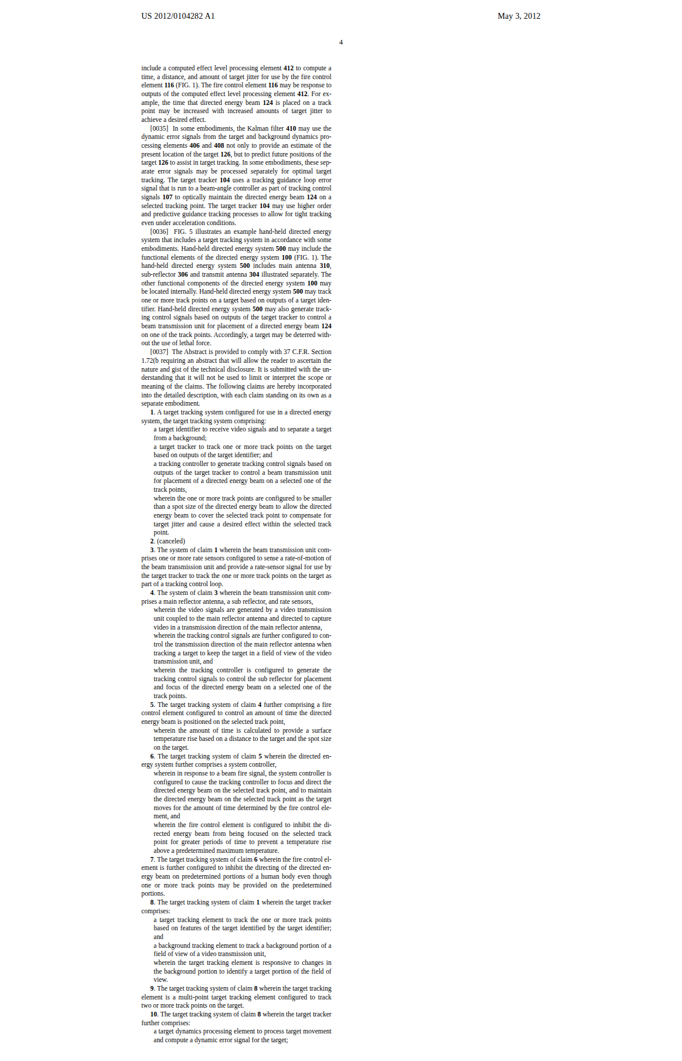US 2012/0104282 A1
May 3, 2012
4
include a computed effect level processing element 412 to compute a time, a distance, and amount of target jitter for use by the fire control element 116 (FIG. 1). The fire control element 116 may be response to outputs of the computed effect level processing element 412. For example, the time that directed energy beam 124 is placed on a track point may be increased with increased amounts of target jitter to achieve a desired effect.
[0035] In some embodiments, the Kalman filter 410 may use the dynamic error signals from the target and background dynamics processing elements 406 and 408 not only to provide an estimate of the present location of the target 126, but to predict future positions of the target 126 to assist in target tracking. In some embodiments, these separate error signals may be processed separately for optimal target tracking. The target tracker 104 uses a tracking guidance loop error signal that is run to a beam-angle controller as part of tracking control signals 107 to optically maintain the directed energy beam 124 on a selected tracking point. The target tracker 104 may use higher order and predictive guidance tracking processes to allow for tight tracking even under acceleration conditions.
[0036] FIG. 5 illustrates an example hand-held directed energy system that includes a target tracking system in accordance with some embodiments. Hand-held directed energy system 500 may include the functional elements of the directed energy system 100 (FIG. 1). The hand-held directed energy system 500 includes main antenna 310, sub-reflector 306 and transmit antenna 304 illustrated separately. The other functional components of the directed energy system 100 may be located internally. Hand-held directed energy system 500 may track one or more track points on a target based on outputs of a target identifier. Hand-held directed energy system 500 may also generate tracking control signals based on outputs of the target tracker to control a beam transmission unit for placement of a directed energy beam 124 on one of the track points. Accordingly, a target may be deterred without the use of lethal force.
[0037] The Abstract is provided to comply with 37 C.F.R. Section 1.72(b requiring an abstract that will allow the reader to ascertain the nature and gist of the technical disclosure. It is submitted with the understanding that it will not be used to limit or interpret the scope or meaning of the claims. The following claims are hereby incorporated into the detailed description, with each claim standing on its own as a separate embodiment.
1. A target tracking system configured for use in a directed energy system, the target tracking system comprising: a target identifier to receive video signals and to separate a target from a background; a target tracker to track one or more track points on the target based on outputs of the target identifier; and a tracking controller to generate tracking control signals based on outputs of the target tracker to control a beam transmission unit for placement of a directed energy beam on a selected one of the track points, wherein the one or more track points are configured to be smaller than a spot size of the directed energy beam to allow the directed energy beam to cover the selected track point to compensate for target jitter and cause a desired effect within the selected track point.
2. (canceled)
3. The system of claim 1 wherein the beam transmission unit comprises one or more rate sensors configured to sense a rate-of-motion of the beam transmission unit and provide a rate-sensor signal for use by the target tracker to track the one or more track points on the target as part of a tracking control loop.
4. The system of claim 3 wherein the beam transmission unit comprises a main reflector antenna, a sub reflector, and rate sensors, wherein the video signals are generated by a video transmission unit coupled to the main reflector antenna and directed to capture video in a transmission direction of the main reflector antenna, wherein the tracking control signals are further configured to control the transmission direction of the main reflector antenna when tracking a target to keep the target in a field of view of the video transmission unit, and wherein the tracking controller is configured to generate the tracking control signals to control the sub reflector for placement and focus of the directed energy beam on a selected one of the track points.
5. The target tracking system of claim 4 further comprising a fire control element configured to control an amount of time the directed energy beam is positioned on the selected track point, wherein the amount of time is calculated to provide a surface temperature rise based on a distance to the target and the spot size on the target.
6. The target tracking system of claim 5 wherein the directed energy system further comprises a system controller, wherein in response to a beam fire signal, the system controller is configured to cause the tracking controller to focus and direct the directed energy beam on the selected track point, and to maintain the directed energy beam on the selected track point as the target moves for the amount of time determined by the fire control element, and wherein the fire control element is configured to inhibit the directed energy beam from being focused on the selected track point for greater periods of time to prevent a temperature rise above a predetermined maximum temperature.
7. The target tracking system of claim 6 wherein the fire control element is further configured to inhibit the directing of the directed energy beam on predetermined portions of a human body even though one or more track points may be provided on the predetermined portions.
8. The target tracking system of claim 1 wherein the target tracker comprises: a target tracking element to track the one or more track points based on features of the target identified by the target identifier; and a background tracking element to track a background portion of a field of view of a video transmission unit, wherein the target tracking element is responsive to changes in the background portion to identify a target portion of the field of view.
9. The target tracking system of claim 8 wherein the target tracking element is a multi-point target tracking element configured to track two or more track points on the target.
10. The target tracking system of claim 8 wherein the target tracker further comprises: a target dynamics processing element to process target movement and compute a dynamic error signal for the target;